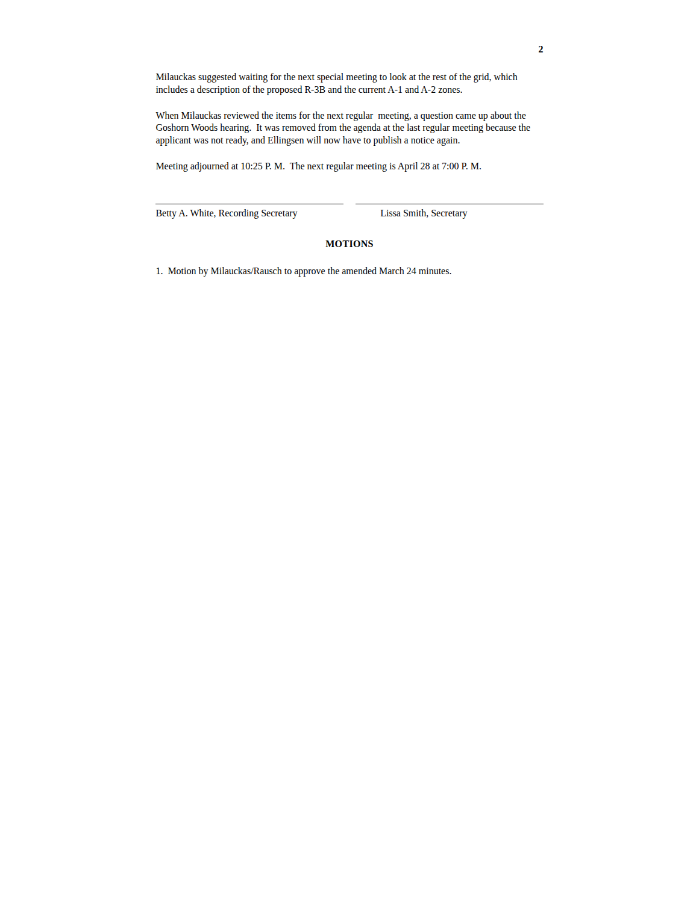2
Milauckas suggested waiting for the next special meeting to look at the rest of the grid, which includes a description of the proposed R-3B and the current A-1 and A-2 zones.
When Milauckas reviewed the items for the next regular meeting, a question came up about the Goshorn Woods hearing. It was removed from the agenda at the last regular meeting because the applicant was not ready, and Ellingsen will now have to publish a notice again.
Meeting adjourned at 10:25 P. M. The next regular meeting is April 28 at 7:00 P. M.
Betty A. White, Recording Secretary
Lissa Smith, Secretary
MOTIONS
1. Motion by Milauckas/Rausch to approve the amended March 24 minutes.